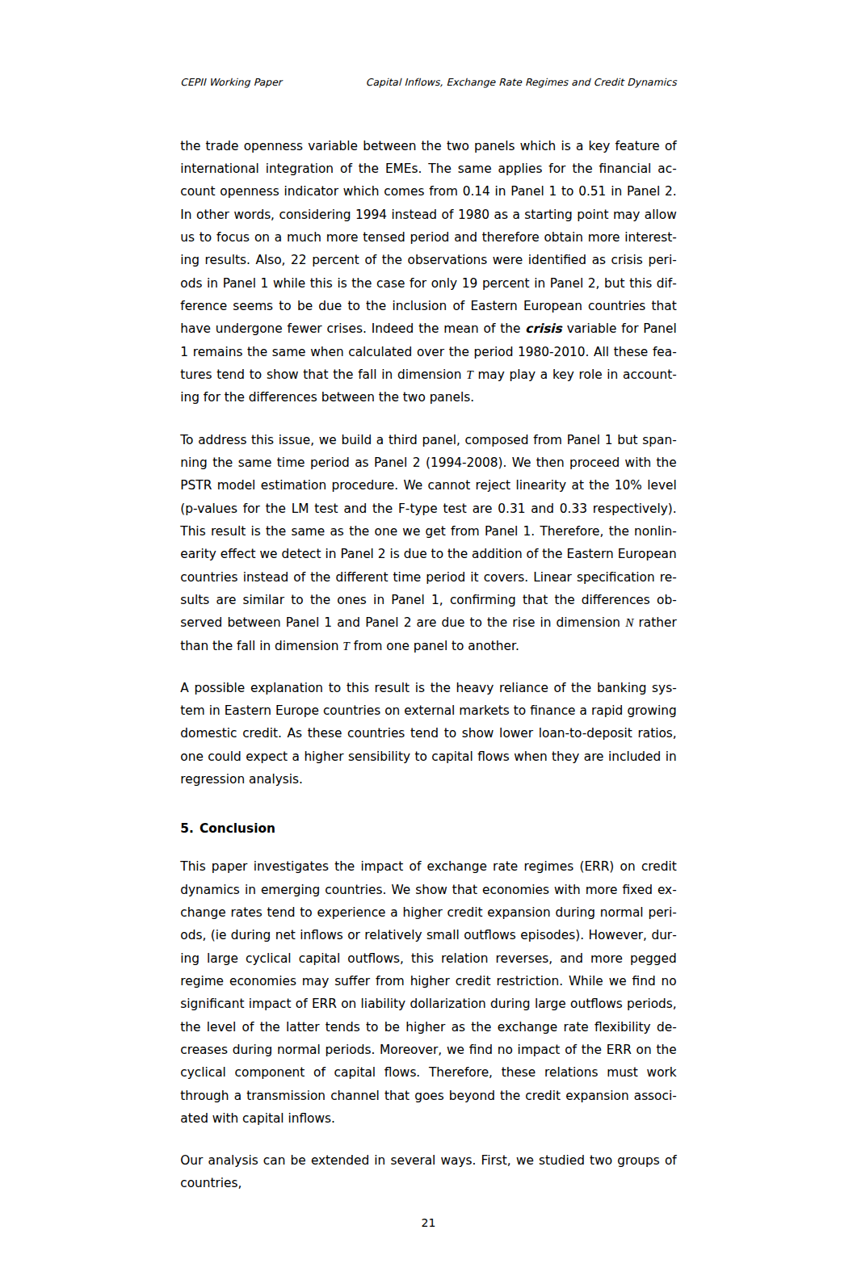CEPII Working Paper Capital Inflows, Exchange Rate Regimes and Credit Dynamics
the trade openness variable between the two panels which is a key feature of international integration of the EMEs. The same applies for the financial account openness indicator which comes from 0.14 in Panel 1 to 0.51 in Panel 2. In other words, considering 1994 instead of 1980 as a starting point may allow us to focus on a much more tensed period and therefore obtain more interesting results. Also, 22 percent of the observations were identified as crisis periods in Panel 1 while this is the case for only 19 percent in Panel 2, but this difference seems to be due to the inclusion of Eastern European countries that have undergone fewer crises. Indeed the mean of the crisis variable for Panel 1 remains the same when calculated over the period 1980-2010. All these features tend to show that the fall in dimension T may play a key role in accounting for the differences between the two panels.
To address this issue, we build a third panel, composed from Panel 1 but spanning the same time period as Panel 2 (1994-2008). We then proceed with the PSTR model estimation procedure. We cannot reject linearity at the 10% level (p-values for the LM test and the F-type test are 0.31 and 0.33 respectively). This result is the same as the one we get from Panel 1. Therefore, the nonlinearity effect we detect in Panel 2 is due to the addition of the Eastern European countries instead of the different time period it covers. Linear specification results are similar to the ones in Panel 1, confirming that the differences observed between Panel 1 and Panel 2 are due to the rise in dimension N rather than the fall in dimension T from one panel to another.
A possible explanation to this result is the heavy reliance of the banking system in Eastern Europe countries on external markets to finance a rapid growing domestic credit. As these countries tend to show lower loan-to-deposit ratios, one could expect a higher sensibility to capital flows when they are included in regression analysis.
5. Conclusion
This paper investigates the impact of exchange rate regimes (ERR) on credit dynamics in emerging countries. We show that economies with more fixed exchange rates tend to experience a higher credit expansion during normal periods, (ie during net inflows or relatively small outflows episodes). However, during large cyclical capital outflows, this relation reverses, and more pegged regime economies may suffer from higher credit restriction. While we find no significant impact of ERR on liability dollarization during large outflows periods, the level of the latter tends to be higher as the exchange rate flexibility decreases during normal periods. Moreover, we find no impact of the ERR on the cyclical component of capital flows. Therefore, these relations must work through a transmission channel that goes beyond the credit expansion associated with capital inflows.
Our analysis can be extended in several ways. First, we studied two groups of countries,
21